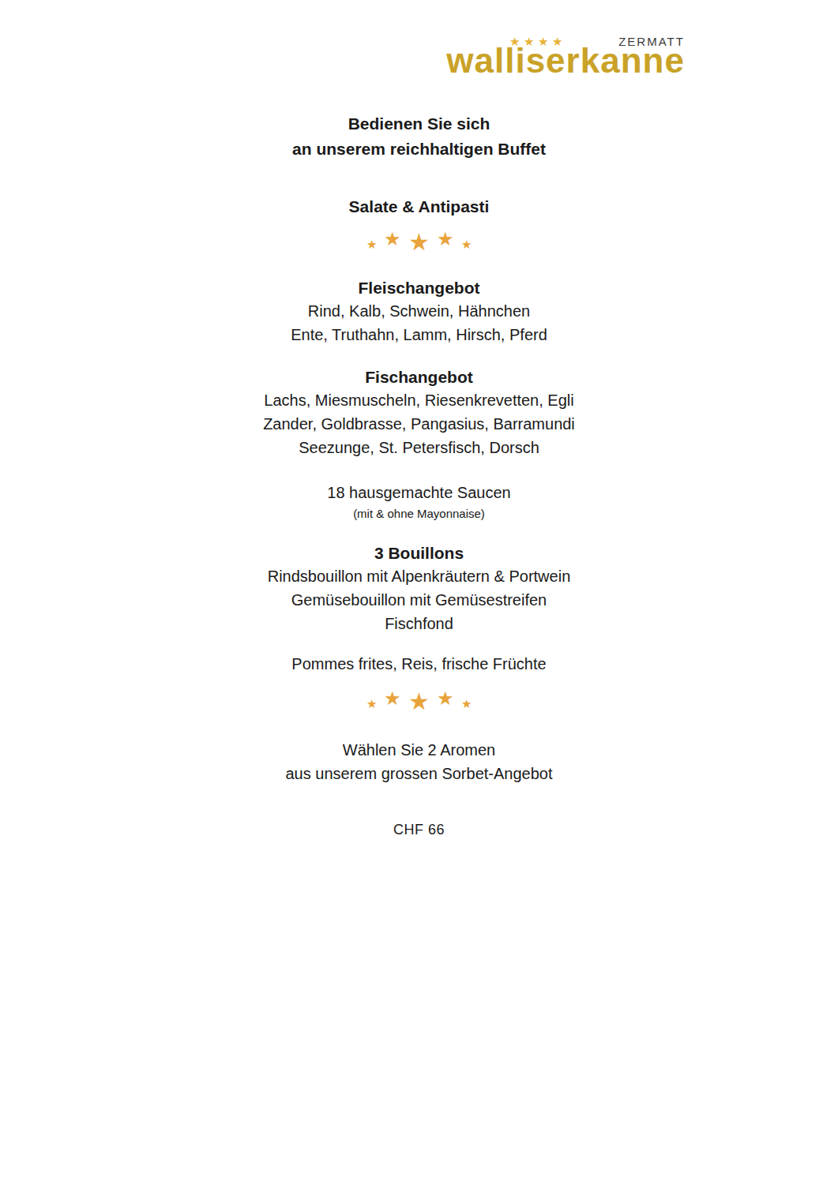★★★★ZERMATT
walliserkanne
Bedienen Sie sich
an unserem reichhaltigen Buffet
Salate & Antipasti
★★★★★
Fleischangebot
Rind, Kalb, Schwein, Hähnchen
Ente, Truthahn, Lamm, Hirsch, Pferd
Fischangebot
Lachs, Miesmuscheln, Riesenkrevetten, Egli
Zander, Goldbrasse, Pangasius, Barramundi
Seezunge, St. Petersfisch, Dorsch
18 hausgemachte Saucen
(mit & ohne Mayonnaise)
3 Bouillons
Rindsbouillon mit Alpenkräutern & Portwein
Gemüsebouillon mit Gemüsestreifen
Fischfond
Pommes frites, Reis, frische Früchte
★★★★★
Wählen Sie 2 Aromen
aus unserem grossen Sorbet-Angebot
CHF 66